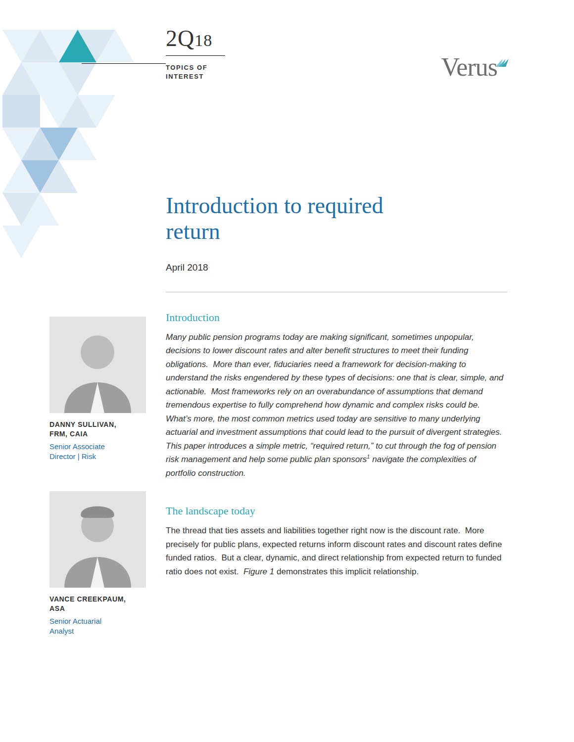2Q18
Topics of
Interest
Verus
Danny Sullivan,
FRM, CAIA
Senior Associate
Director | Risk
Vance Creekpaum,
ASA
Senior Actuarial
Analyst
Introduction to required
return
April 2018
Introduction
Many public pension programs today are making significant, sometimes unpopular, decisions to lower discount rates and alter benefit structures to meet their funding obligations. More than ever, fiduciaries need a framework for decision-making to understand the risks engendered by these types of decisions: one that is clear, simple, and actionable. Most frameworks rely on an overabundance of assumptions that demand tremendous expertise to fully comprehend how dynamic and complex risks could be. What’s more, the most common metrics used today are sensitive to many underlying actuarial and investment assumptions that could lead to the pursuit of divergent strategies. This paper introduces a simple metric, “required return,” to cut through the fog of pension risk management and help some public plan sponsors1 navigate the complexities of portfolio construction.
The landscape today
The thread that ties assets and liabilities together right now is the discount rate. More precisely for public plans, expected returns inform discount rates and discount rates define funded ratios. But a clear, dynamic, and direct relationship from expected return to funded ratio does not exist. Figure 1 demonstrates this implicit relationship.